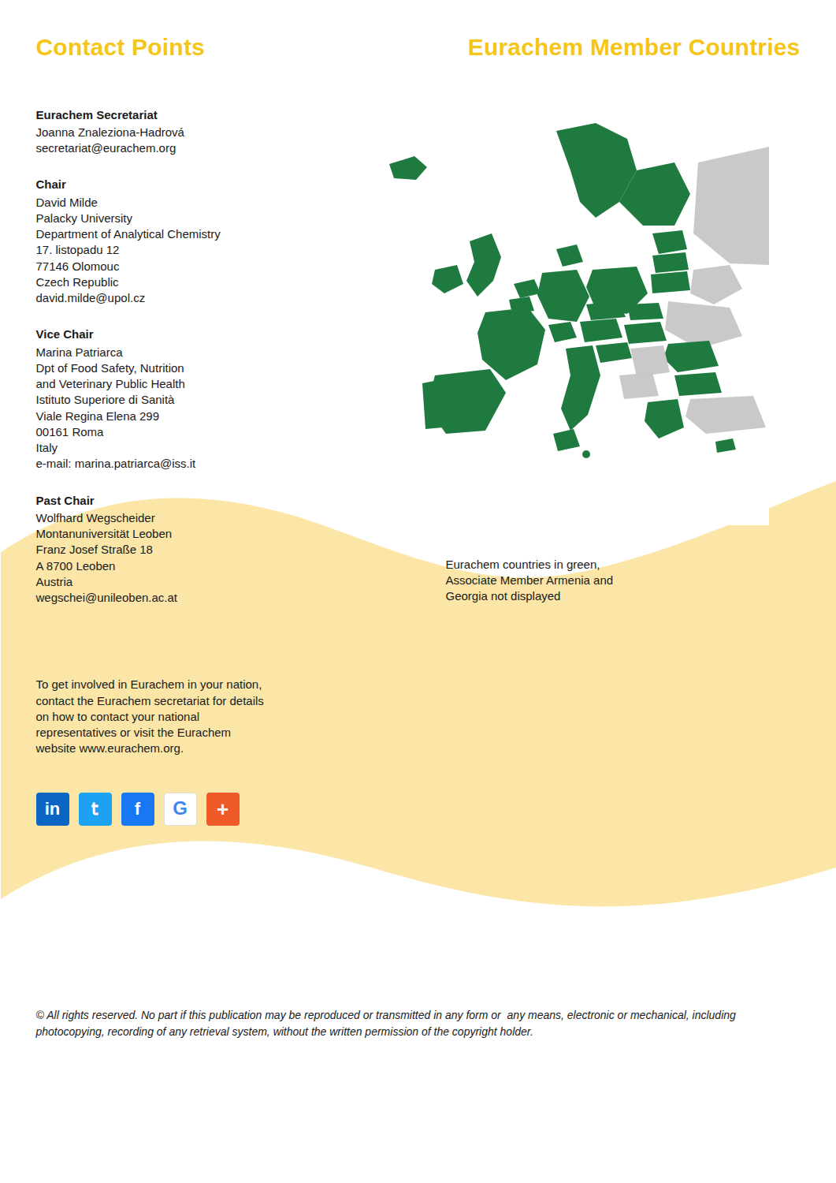Contact Points
Eurachem Member Countries
Eurachem Secretariat
Joanna Znaleziona-Hadrová
secretariat@eurachem.org
Chair
David Milde
Palacky University
Department of Analytical Chemistry
17. listopadu 12
77146 Olomouc
Czech Republic
david.milde@upol.cz
Vice Chair
Marina Patriarca
Dpt of Food Safety, Nutrition
and Veterinary Public Health
Istituto Superiore di Sanità
Viale Regina Elena 299
00161 Roma
Italy
e-mail: marina.patriarca@iss.it
Past Chair
Wolfhard Wegscheider
Montanuniversität Leoben
Franz Josef Straße 18
A 8700 Leoben
Austria
wegschei@unileoben.ac.at
To get involved in Eurachem in your nation, contact the Eurachem secretariat for details on how to contact your national representatives or visit the Eurachem website www.eurachem.org.
in 𝗍 f G +
Eurachem countries in green,
Associate Member Armenia and
Georgia not displayed
© All rights reserved. No part if this publication may be reproduced or transmitted in any form or any means, electronic or mechanical, including photocopying, recording of any retrieval system, without the written permission of the copyright holder.